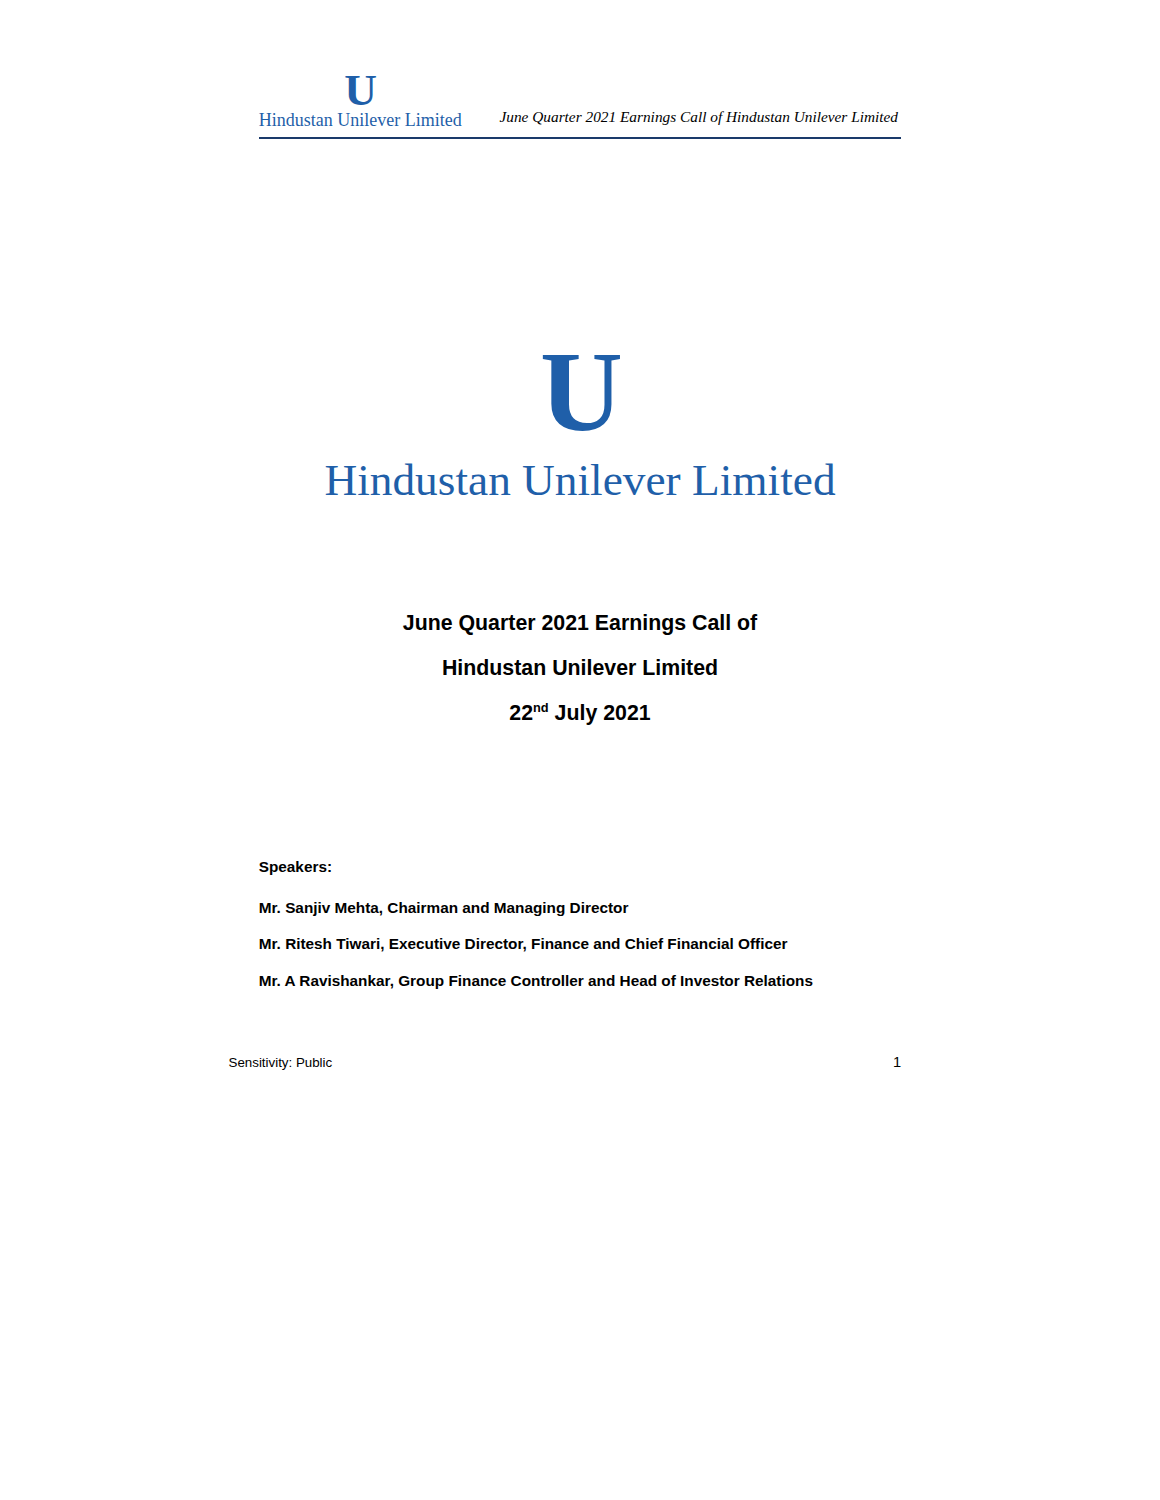U Hindustan Unilever Limited
June Quarter 2021 Earnings Call of Hindustan Unilever Limited
U Hindustan Unilever Limited
June Quarter 2021 Earnings Call of
Hindustan Unilever Limited
22nd July 2021
Speakers:
Mr. Sanjiv Mehta, Chairman and Managing Director
Mr. Ritesh Tiwari, Executive Director, Finance and Chief Financial Officer
Mr. A Ravishankar, Group Finance Controller and Head of Investor Relations
Sensitivity: Public
1